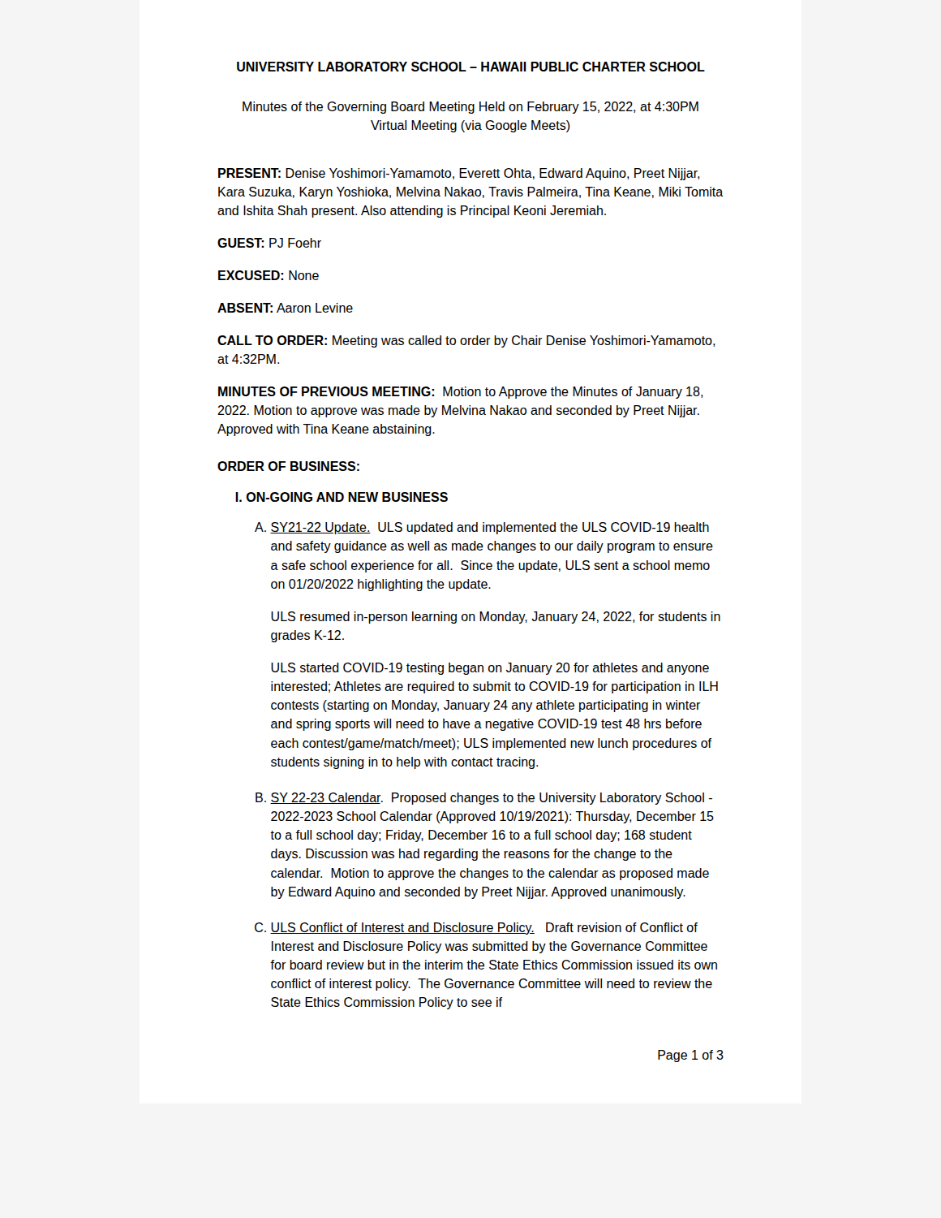UNIVERSITY LABORATORY SCHOOL – HAWAII PUBLIC CHARTER SCHOOL
Minutes of the Governing Board Meeting Held on February 15, 2022, at 4:30PM
Virtual Meeting (via Google Meets)
PRESENT: Denise Yoshimori-Yamamoto, Everett Ohta, Edward Aquino, Preet Nijjar, Kara Suzuka, Karyn Yoshioka, Melvina Nakao, Travis Palmeira, Tina Keane, Miki Tomita and Ishita Shah present. Also attending is Principal Keoni Jeremiah.
GUEST: PJ Foehr
EXCUSED: None
ABSENT: Aaron Levine
CALL TO ORDER: Meeting was called to order by Chair Denise Yoshimori-Yamamoto, at 4:32PM.
MINUTES OF PREVIOUS MEETING: Motion to Approve the Minutes of January 18, 2022. Motion to approve was made by Melvina Nakao and seconded by Preet Nijjar. Approved with Tina Keane abstaining.
ORDER OF BUSINESS:
ON-GOING AND NEW BUSINESS
SY21-22 Update. ULS updated and implemented the ULS COVID-19 health and safety guidance as well as made changes to our daily program to ensure a safe school experience for all. Since the update, ULS sent a school memo on 01/20/2022 highlighting the update.
ULS resumed in-person learning on Monday, January 24, 2022, for students in grades K-12.
ULS started COVID-19 testing began on January 20 for athletes and anyone interested; Athletes are required to submit to COVID-19 for participation in ILH contests (starting on Monday, January 24 any athlete participating in winter and spring sports will need to have a negative COVID-19 test 48 hrs before each contest/game/match/meet); ULS implemented new lunch procedures of students signing in to help with contact tracing.
SY 22-23 Calendar. Proposed changes to the University Laboratory School - 2022-2023 School Calendar (Approved 10/19/2021): Thursday, December 15 to a full school day; Friday, December 16 to a full school day; 168 student days. Discussion was had regarding the reasons for the change to the calendar. Motion to approve the changes to the calendar as proposed made by Edward Aquino and seconded by Preet Nijjar. Approved unanimously.
ULS Conflict of Interest and Disclosure Policy. Draft revision of Conflict of Interest and Disclosure Policy was submitted by the Governance Committee for board review but in the interim the State Ethics Commission issued its own conflict of interest policy. The Governance Committee will need to review the State Ethics Commission Policy to see if
Page 1 of 3